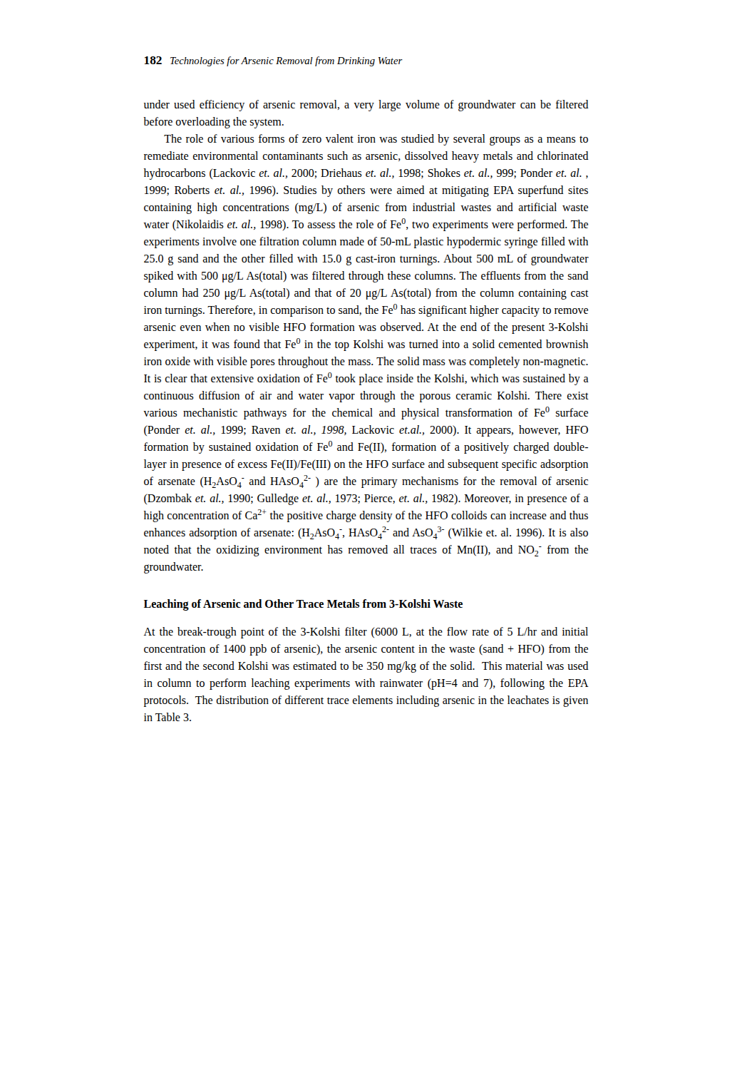182 Technologies for Arsenic Removal from Drinking Water
under used efficiency of arsenic removal, a very large volume of groundwater can be filtered before overloading the system.
The role of various forms of zero valent iron was studied by several groups as a means to remediate environmental contaminants such as arsenic, dissolved heavy metals and chlorinated hydrocarbons (Lackovic et. al., 2000; Driehaus et. al., 1998; Shokes et. al., 999; Ponder et. al. , 1999; Roberts et. al., 1996). Studies by others were aimed at mitigating EPA superfund sites containing high concentrations (mg/L) of arsenic from industrial wastes and artificial waste water (Nikolaidis et. al., 1998). To assess the role of Fe0, two experiments were performed. The experiments involve one filtration column made of 50-mL plastic hypodermic syringe filled with 25.0 g sand and the other filled with 15.0 g cast-iron turnings. About 500 mL of groundwater spiked with 500 μg/L As(total) was filtered through these columns. The effluents from the sand column had 250 μg/L As(total) and that of 20 μg/L As(total) from the column containing cast iron turnings. Therefore, in comparison to sand, the Fe0 has significant higher capacity to remove arsenic even when no visible HFO formation was observed. At the end of the present 3-Kolshi experiment, it was found that Fe0 in the top Kolshi was turned into a solid cemented brownish iron oxide with visible pores throughout the mass. The solid mass was completely non-magnetic. It is clear that extensive oxidation of Fe0 took place inside the Kolshi, which was sustained by a continuous diffusion of air and water vapor through the porous ceramic Kolshi. There exist various mechanistic pathways for the chemical and physical transformation of Fe0 surface (Ponder et. al., 1999; Raven et. al., 1998, Lackovic et.al., 2000). It appears, however, HFO formation by sustained oxidation of Fe0 and Fe(II), formation of a positively charged double-layer in presence of excess Fe(II)/Fe(III) on the HFO surface and subsequent specific adsorption of arsenate (H2AsO4- and HAsO42- ) are the primary mechanisms for the removal of arsenic (Dzombak et. al., 1990; Gulledge et. al., 1973; Pierce, et. al., 1982). Moreover, in presence of a high concentration of Ca2+ the positive charge density of the HFO colloids can increase and thus enhances adsorption of arsenate: (H2AsO4-, HAsO42- and AsO43- (Wilkie et. al. 1996). It is also noted that the oxidizing environment has removed all traces of Mn(II), and NO2- from the groundwater.
Leaching of Arsenic and Other Trace Metals from 3-Kolshi Waste
At the break-trough point of the 3-Kolshi filter (6000 L, at the flow rate of 5 L/hr and initial concentration of 1400 ppb of arsenic), the arsenic content in the waste (sand + HFO) from the first and the second Kolshi was estimated to be 350 mg/kg of the solid. This material was used in column to perform leaching experiments with rainwater (pH=4 and 7), following the EPA protocols. The distribution of different trace elements including arsenic in the leachates is given in Table 3.